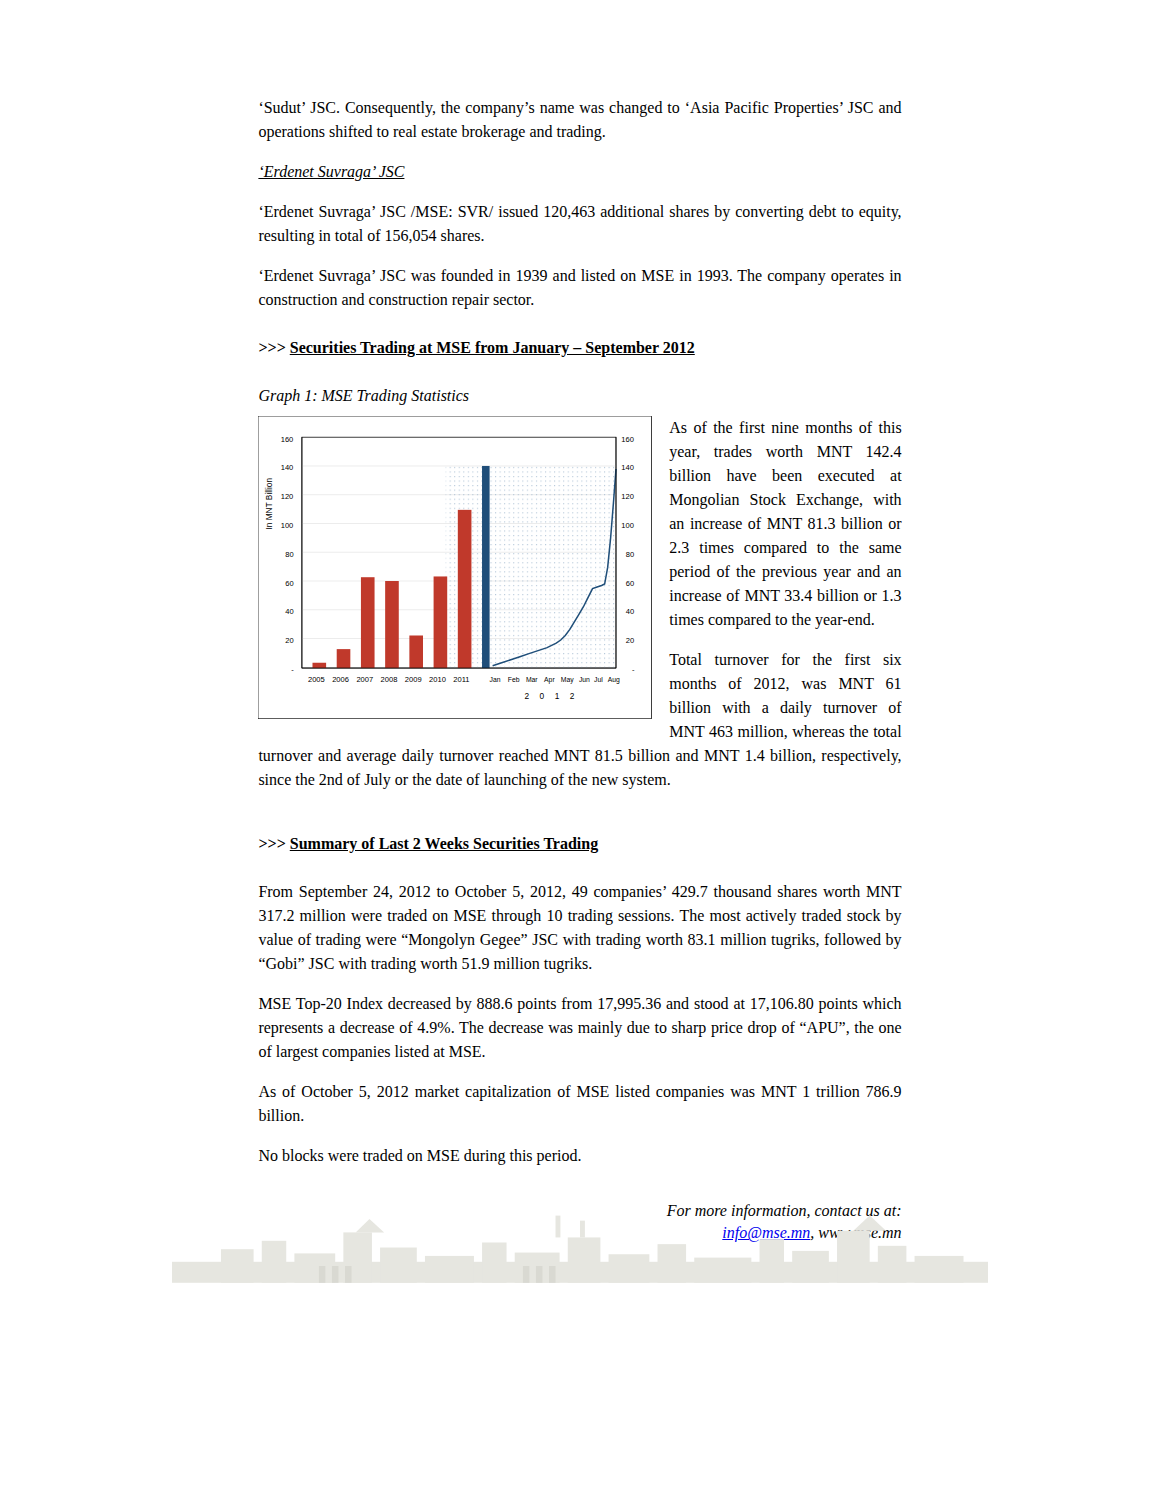‘Sudut’ JSC. Consequently, the company’s name was changed to ‘Asia Pacific Properties’ JSC and operations shifted to real estate brokerage and trading.
‘Erdenet Suvraga’ JSC
‘Erdenet Suvraga’ JSC /MSE: SVR/ issued 120,463 additional shares by converting debt to equity, resulting in total of 156,054 shares.
‘Erdenet Suvraga’ JSC was founded in 1939 and listed on MSE in 1993. The company operates in construction and construction repair sector.
>>> Securities Trading at MSE from January – September 2012
Graph 1: MSE Trading Statistics
In MNT Billion 160 140 120 100 80 60 40 20 - 160 140 120 100 80 60 40 20 - 2005 2006 2007 2008 2009 2010 2011 Jan Feb Mar Apr May Jun Jul Aug 2 0 1 2
As of the first nine months of this year, trades worth MNT 142.4 billion have been executed at Mongolian Stock Exchange, with an increase of MNT 81.3 billion or 2.3 times compared to the same period of the previous year and an increase of MNT 33.4 billion or 1.3 times compared to the year-end.
Total turnover for the first six months of 2012, was MNT 61 billion with a daily turnover of MNT 463 million, whereas the total turnover and average daily turnover reached MNT 81.5 billion and MNT 1.4 billion, respectively, since the 2nd of July or the date of launching of the new system.
>>> Summary of Last 2 Weeks Securities Trading
From September 24, 2012 to October 5, 2012, 49 companies’ 429.7 thousand shares worth MNT 317.2 million were traded on MSE through 10 trading sessions. The most actively traded stock by value of trading were “Mongolyn Gegee” JSC with trading worth 83.1 million tugriks, followed by “Gobi” JSC with trading worth 51.9 million tugriks.
MSE Top-20 Index decreased by 888.6 points from 17,995.36 and stood at 17,106.80 points which represents a decrease of 4.9%. The decrease was mainly due to sharp price drop of “APU”, the one of largest companies listed at MSE.
As of October 5, 2012 market capitalization of MSE listed companies was MNT 1 trillion 786.9 billion.
No blocks were traded on MSE during this period.
For more information, contact us at:
info@mse.mn, www.mse.mn